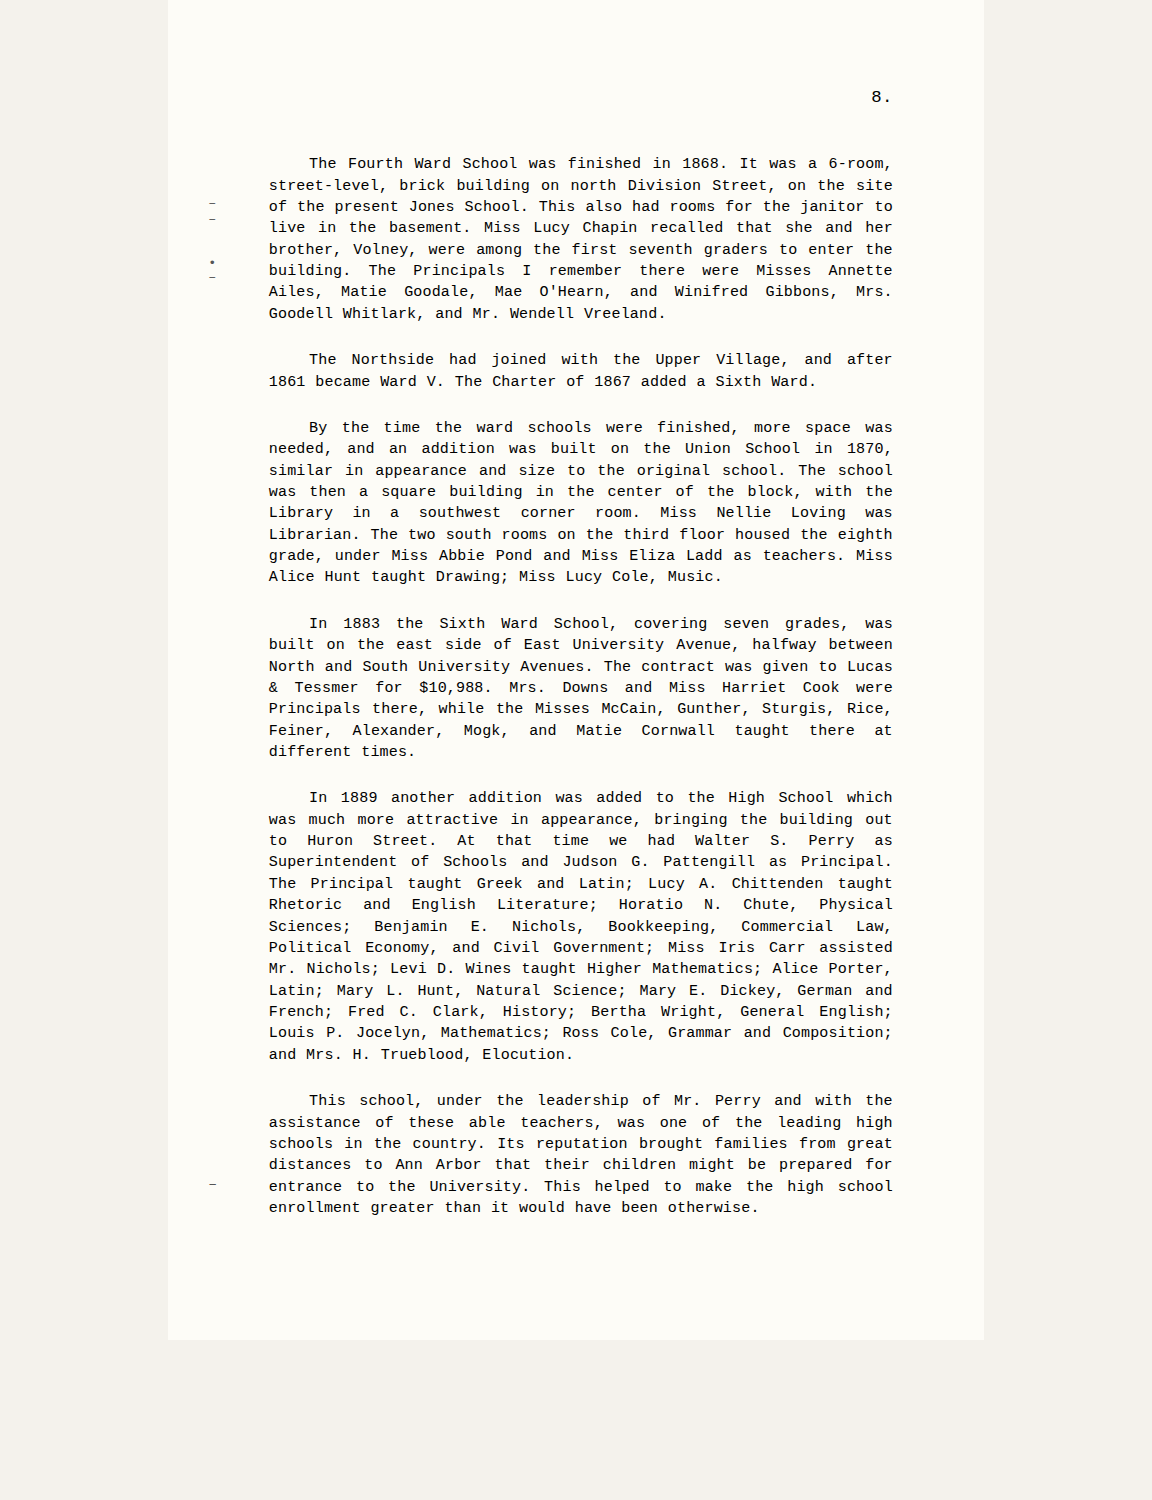– – • –
8.
The Fourth Ward School was finished in 1868. It was a 6-room, street-level, brick building on north Division Street, on the site of the present Jones School. This also had rooms for the janitor to live in the basement. Miss Lucy Chapin recalled that she and her brother, Volney, were among the first seventh graders to enter the building. The Principals I remember there were Misses Annette Ailes, Matie Goodale, Mae O'Hearn, and Winifred Gibbons, Mrs. Goodell Whitlark, and Mr. Wendell Vreeland.
The Northside had joined with the Upper Village, and after 1861 became Ward V. The Charter of 1867 added a Sixth Ward.
By the time the ward schools were finished, more space was needed, and an addition was built on the Union School in 1870, similar in appearance and size to the original school. The school was then a square building in the center of the block, with the Library in a southwest corner room. Miss Nellie Loving was Librarian. The two south rooms on the third floor housed the eighth grade, under Miss Abbie Pond and Miss Eliza Ladd as teachers. Miss Alice Hunt taught Drawing; Miss Lucy Cole, Music.
In 1883 the Sixth Ward School, covering seven grades, was built on the east side of East University Avenue, halfway between North and South University Avenues. The contract was given to Lucas & Tessmer for $10,988. Mrs. Downs and Miss Harriet Cook were Principals there, while the Misses McCain, Gunther, Sturgis, Rice, Feiner, Alexander, Mogk, and Matie Cornwall taught there at different times.
In 1889 another addition was added to the High School which was much more attractive in appearance, bringing the building out to Huron Street. At that time we had Walter S. Perry as Superintendent of Schools and Judson G. Pattengill as Principal. The Principal taught Greek and Latin; Lucy A. Chittenden taught Rhetoric and English Literature; Horatio N. Chute, Physical Sciences; Benjamin E. Nichols, Bookkeeping, Commercial Law, Political Economy, and Civil Government; Miss Iris Carr assisted Mr. Nichols; Levi D. Wines taught Higher Mathematics; Alice Porter, Latin; Mary L. Hunt, Natural Science; Mary E. Dickey, German and French; Fred C. Clark, History; Bertha Wright, General English; Louis P. Jocelyn, Mathematics; Ross Cole, Grammar and Composition; and Mrs. H. Trueblood, Elocution.
This school, under the leadership of Mr. Perry and with the assistance of these able teachers, was one of the leading high schools in the country. Its reputation brought families from great distances to Ann Arbor that their children might be prepared for entrance to the University. This helped to make the high school enrollment greater than it would have been otherwise.
–